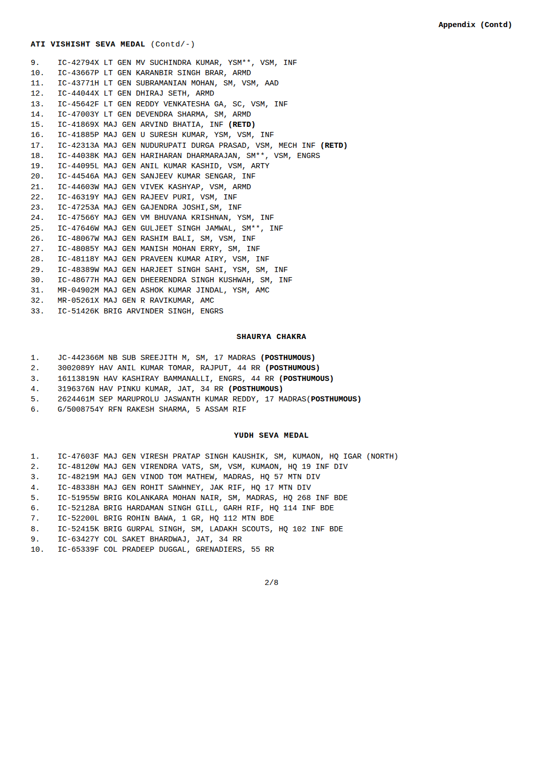Appendix (Contd)
ATI VISHISHT SEVA MEDAL (Contd/-)
9. IC-42794X LT GEN MV SUCHINDRA KUMAR, YSM**, VSM, INF
10. IC-43667P LT GEN KARANBIR SINGH BRAR, ARMD
11. IC-43771H LT GEN SUBRAMANIAN MOHAN, SM, VSM, AAD
12. IC-44044X LT GEN DHIRAJ SETH, ARMD
13. IC-45642F LT GEN REDDY VENKATESHA GA, SC, VSM, INF
14. IC-47003Y LT GEN DEVENDRA SHARMA, SM, ARMD
15. IC-41869X MAJ GEN ARVIND BHATIA, INF (RETD)
16. IC-41885P MAJ GEN U SURESH KUMAR, YSM, VSM, INF
17. IC-42313A MAJ GEN NUDURUPATI DURGA PRASAD, VSM, MECH INF (RETD)
18. IC-44038K MAJ GEN HARIHARAN DHARMARAJAN, SM**, VSM, ENGRS
19. IC-44095L MAJ GEN ANIL KUMAR KASHID, VSM, ARTY
20. IC-44546A MAJ GEN SANJEEV KUMAR SENGAR, INF
21. IC-44603W MAJ GEN VIVEK KASHYAP, VSM, ARMD
22. IC-46319Y MAJ GEN RAJEEV PURI, VSM, INF
23. IC-47253A MAJ GEN GAJENDRA JOSHI,SM, INF
24. IC-47566Y MAJ GEN VM BHUVANA KRISHNAN, YSM, INF
25. IC-47646W MAJ GEN GULJEET SINGH JAMWAL, SM**, INF
26. IC-48067W MAJ GEN RASHIM BALI, SM, VSM, INF
27. IC-48085Y MAJ GEN MANISH MOHAN ERRY, SM, INF
28. IC-48118Y MAJ GEN PRAVEEN KUMAR AIRY, VSM, INF
29. IC-48389W MAJ GEN HARJEET SINGH SAHI, YSM, SM, INF
30. IC-48677H MAJ GEN DHEERENDRA SINGH KUSHWAH, SM, INF
31. MR-04902M MAJ GEN ASHOK KUMAR JINDAL, YSM, AMC
32. MR-05261X MAJ GEN R RAVIKUMAR, AMC
33. IC-51426K BRIG ARVINDER SINGH, ENGRS
SHAURYA CHAKRA
1. JC-442366M NB SUB SREEJITH M, SM, 17 MADRAS (POSTHUMOUS)
2. 3002089Y HAV ANIL KUMAR TOMAR, RAJPUT, 44 RR (POSTHUMOUS)
3. 16113819N HAV KASHIRAY BAMMANALLI, ENGRS, 44 RR (POSTHUMOUS)
4. 3196376N HAV PINKU KUMAR, JAT, 34 RR (POSTHUMOUS)
5. 2624461M SEP MARUPROLU JASWANTH KUMAR REDDY, 17 MADRAS(POSTHUMOUS)
6. G/5008754Y RFN RAKESH SHARMA, 5 ASSAM RIF
YUDH SEVA MEDAL
1. IC-47603F MAJ GEN VIRESH PRATAP SINGH KAUSHIK, SM, KUMAON, HQ IGAR (NORTH)
2. IC-48120W MAJ GEN VIRENDRA VATS, SM, VSM, KUMAON, HQ 19 INF DIV
3. IC-48219M MAJ GEN VINOD TOM MATHEW, MADRAS, HQ 57 MTN DIV
4. IC-48338H MAJ GEN ROHIT SAWHNEY, JAK RIF, HQ 17 MTN DIV
5. IC-51955W BRIG KOLANKARA MOHAN NAIR, SM, MADRAS, HQ 268 INF BDE
6. IC-52128A BRIG HARDAMAN SINGH GILL, GARH RIF, HQ 114 INF BDE
7. IC-52200L BRIG ROHIN BAWA, 1 GR, HQ 112 MTN BDE
8. IC-52415K BRIG GURPAL SINGH, SM, LADAKH SCOUTS, HQ 102 INF BDE
9. IC-63427Y COL SAKET BHARDWAJ, JAT, 34 RR
10. IC-65339F COL PRADEEP DUGGAL, GRENADIERS, 55 RR
2/8